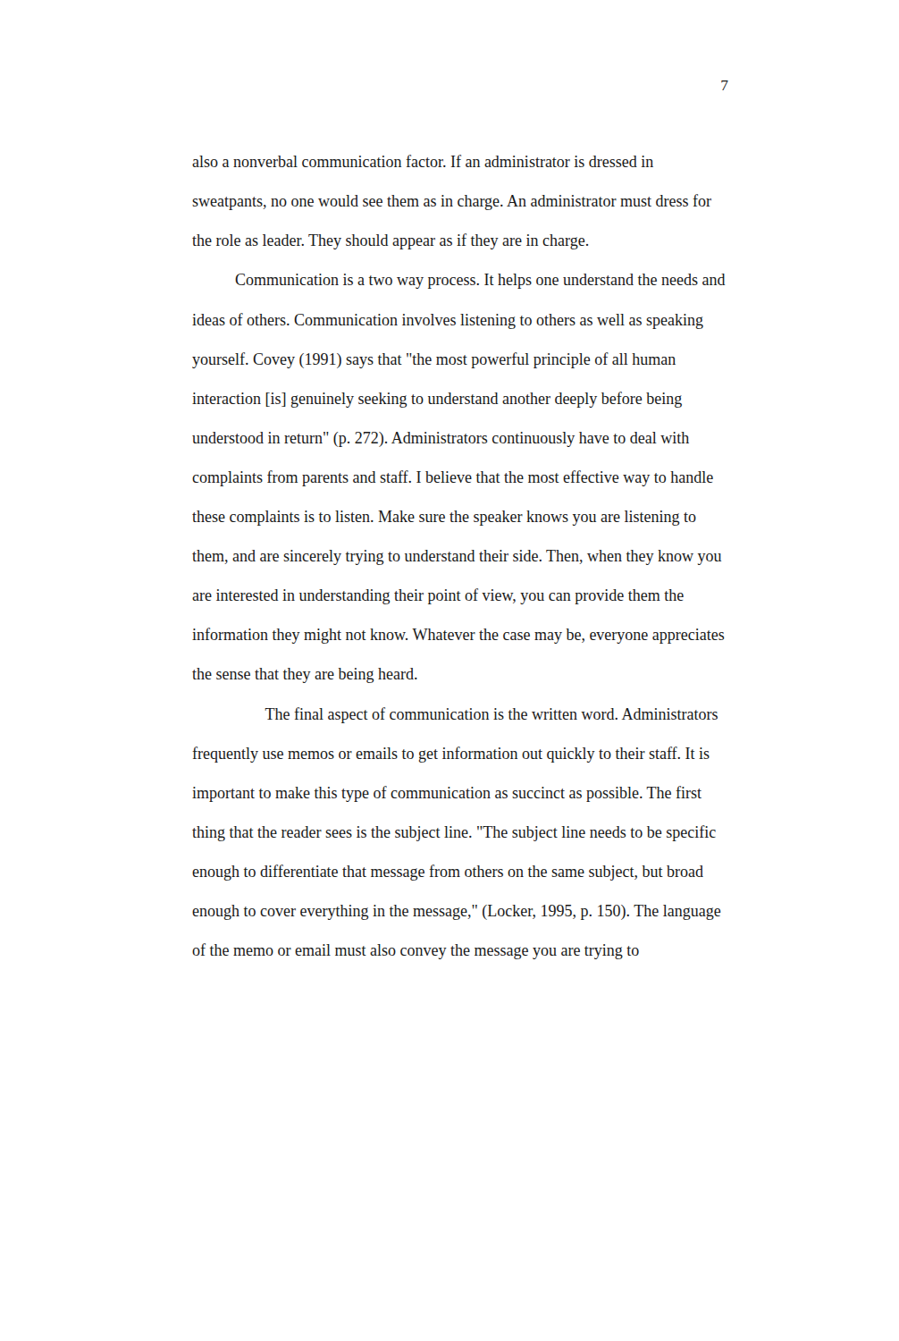7
also a nonverbal communication factor. If an administrator is dressed in sweatpants, no one would see them as in charge. An administrator must dress for the role as leader. They should appear as if they are in charge.
Communication is a two way process. It helps one understand the needs and ideas of others. Communication involves listening to others as well as speaking yourself. Covey (1991) says that "the most powerful principle of all human interaction [is] genuinely seeking to understand another deeply before being understood in return" (p. 272). Administrators continuously have to deal with complaints from parents and staff. I believe that the most effective way to handle these complaints is to listen. Make sure the speaker knows you are listening to them, and are sincerely trying to understand their side. Then, when they know you are interested in understanding their point of view, you can provide them the information they might not know. Whatever the case may be, everyone appreciates the sense that they are being heard.
The final aspect of communication is the written word. Administrators frequently use memos or emails to get information out quickly to their staff. It is important to make this type of communication as succinct as possible. The first thing that the reader sees is the subject line. "The subject line needs to be specific enough to differentiate that message from others on the same subject, but broad enough to cover everything in the message," (Locker, 1995, p. 150). The language of the memo or email must also convey the message you are trying to